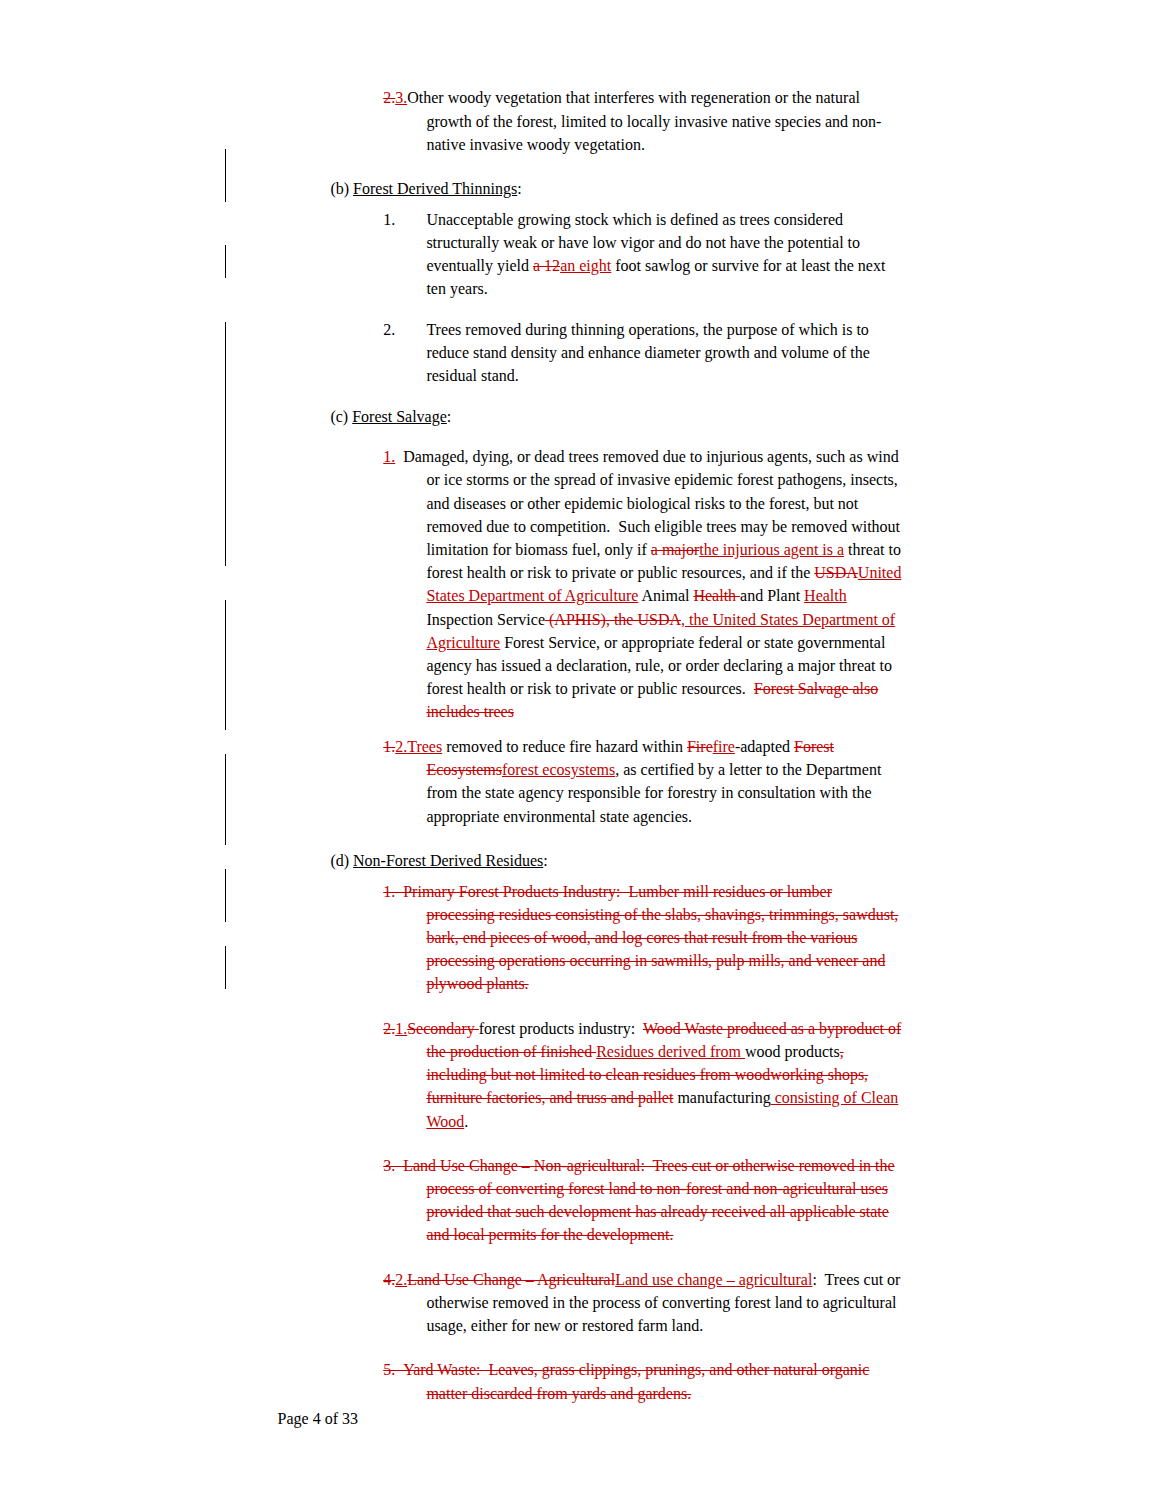2.3.Other woody vegetation that interferes with regeneration or the natural growth of the forest, limited to locally invasive native species and non-native invasive woody vegetation.
(b) Forest Derived Thinnings:
1. Unacceptable growing stock which is defined as trees considered structurally weak or have low vigor and do not have the potential to eventually yield a 12an eight foot sawlog or survive for at least the next ten years.
2. Trees removed during thinning operations, the purpose of which is to reduce stand density and enhance diameter growth and volume of the residual stand.
(c) Forest Salvage:
1. Damaged, dying, or dead trees removed due to injurious agents, such as wind or ice storms or the spread of invasive epidemic forest pathogens, insects, and diseases or other epidemic biological risks to the forest, but not removed due to competition. Such eligible trees may be removed without limitation for biomass fuel, only if a majorthe injurious agent is a threat to forest health or risk to private or public resources, and if the USDAUnited States Department of Agriculture Animal Health and Plant Health Inspection Service (APHIS), the USDA, the United States Department of Agriculture Forest Service, or appropriate federal or state governmental agency has issued a declaration, rule, or order declaring a major threat to forest health or risk to private or public resources. Forest Salvage also includes trees
1.2.Trees removed to reduce fire hazard within Firefire-adapted Forest Ecosystemsforest ecosystems, as certified by a letter to the Department from the state agency responsible for forestry in consultation with the appropriate environmental state agencies.
(d) Non-Forest Derived Residues:
1. Primary Forest Products Industry: Lumber mill residues or lumber processing residues consisting of the slabs, shavings, trimmings, sawdust, bark, end pieces of wood, and log cores that result from the various processing operations occurring in sawmills, pulp mills, and veneer and plywood plants.
2.1.Secondary forest products industry: Wood Waste produced as a byproduct of the production of finished Residues derived from wood products, including but not limited to clean residues from woodworking shops, furniture factories, and truss and pallet manufacturing consisting of Clean Wood.
3. Land Use Change – Non-agricultural: Trees cut or otherwise removed in the process of converting forest land to non-forest and non-agricultural uses provided that such development has already received all applicable state and local permits for the development.
4.2.Land Use Change – AgriculturalLand use change – agricultural: Trees cut or otherwise removed in the process of converting forest land to agricultural usage, either for new or restored farm land.
5. Yard Waste: Leaves, grass clippings, prunings, and other natural organic matter discarded from yards and gardens.
Page 4 of 33